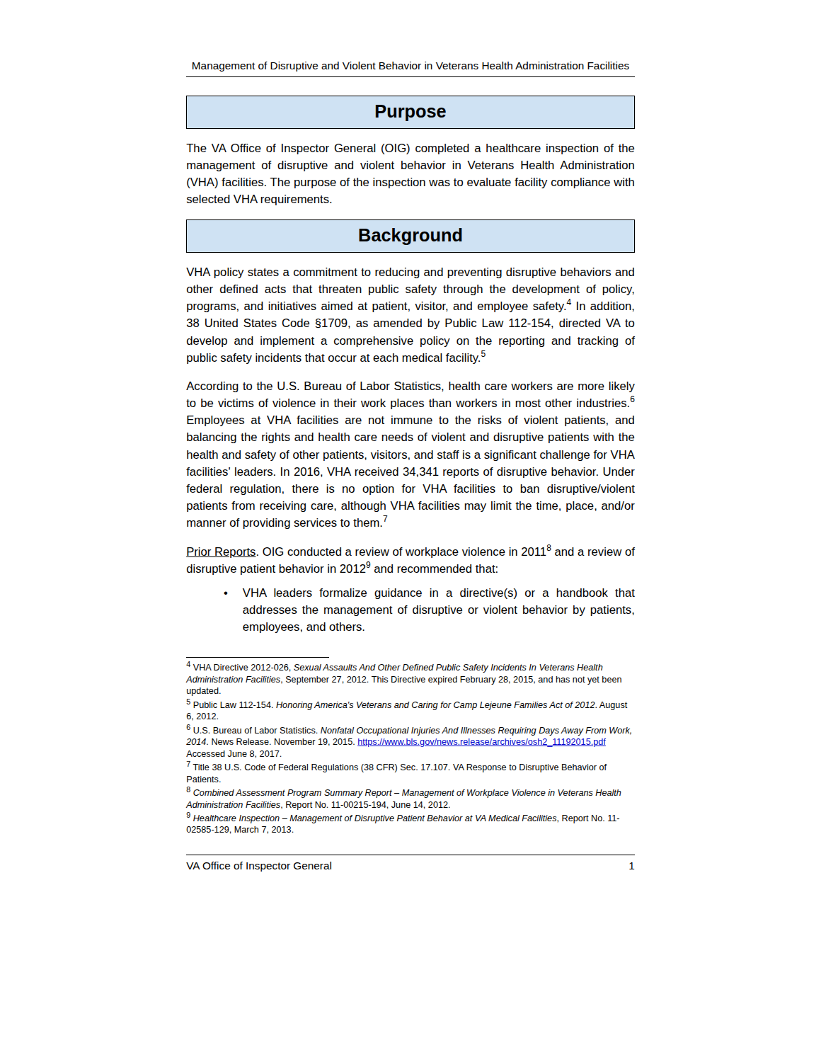Management of Disruptive and Violent Behavior in Veterans Health Administration Facilities
Purpose
The VA Office of Inspector General (OIG) completed a healthcare inspection of the management of disruptive and violent behavior in Veterans Health Administration (VHA) facilities. The purpose of the inspection was to evaluate facility compliance with selected VHA requirements.
Background
VHA policy states a commitment to reducing and preventing disruptive behaviors and other defined acts that threaten public safety through the development of policy, programs, and initiatives aimed at patient, visitor, and employee safety.4 In addition, 38 United States Code §1709, as amended by Public Law 112-154, directed VA to develop and implement a comprehensive policy on the reporting and tracking of public safety incidents that occur at each medical facility.5
According to the U.S. Bureau of Labor Statistics, health care workers are more likely to be victims of violence in their work places than workers in most other industries.6 Employees at VHA facilities are not immune to the risks of violent patients, and balancing the rights and health care needs of violent and disruptive patients with the health and safety of other patients, visitors, and staff is a significant challenge for VHA facilities' leaders. In 2016, VHA received 34,341 reports of disruptive behavior. Under federal regulation, there is no option for VHA facilities to ban disruptive/violent patients from receiving care, although VHA facilities may limit the time, place, and/or manner of providing services to them.7
Prior Reports. OIG conducted a review of workplace violence in 20118 and a review of disruptive patient behavior in 20129 and recommended that:
VHA leaders formalize guidance in a directive(s) or a handbook that addresses the management of disruptive or violent behavior by patients, employees, and others.
4 VHA Directive 2012-026, Sexual Assaults And Other Defined Public Safety Incidents In Veterans Health Administration Facilities, September 27, 2012. This Directive expired February 28, 2015, and has not yet been updated.
5 Public Law 112-154. Honoring America's Veterans and Caring for Camp Lejeune Families Act of 2012. August 6, 2012.
6 U.S. Bureau of Labor Statistics. Nonfatal Occupational Injuries And Illnesses Requiring Days Away From Work, 2014. News Release. November 19, 2015. https://www.bls.gov/news.release/archives/osh2_11192015.pdf Accessed June 8, 2017.
7 Title 38 U.S. Code of Federal Regulations (38 CFR) Sec. 17.107. VA Response to Disruptive Behavior of Patients.
8 Combined Assessment Program Summary Report – Management of Workplace Violence in Veterans Health Administration Facilities, Report No. 11-00215-194, June 14, 2012.
9 Healthcare Inspection – Management of Disruptive Patient Behavior at VA Medical Facilities, Report No. 11-02585-129, March 7, 2013.
VA Office of Inspector General 1